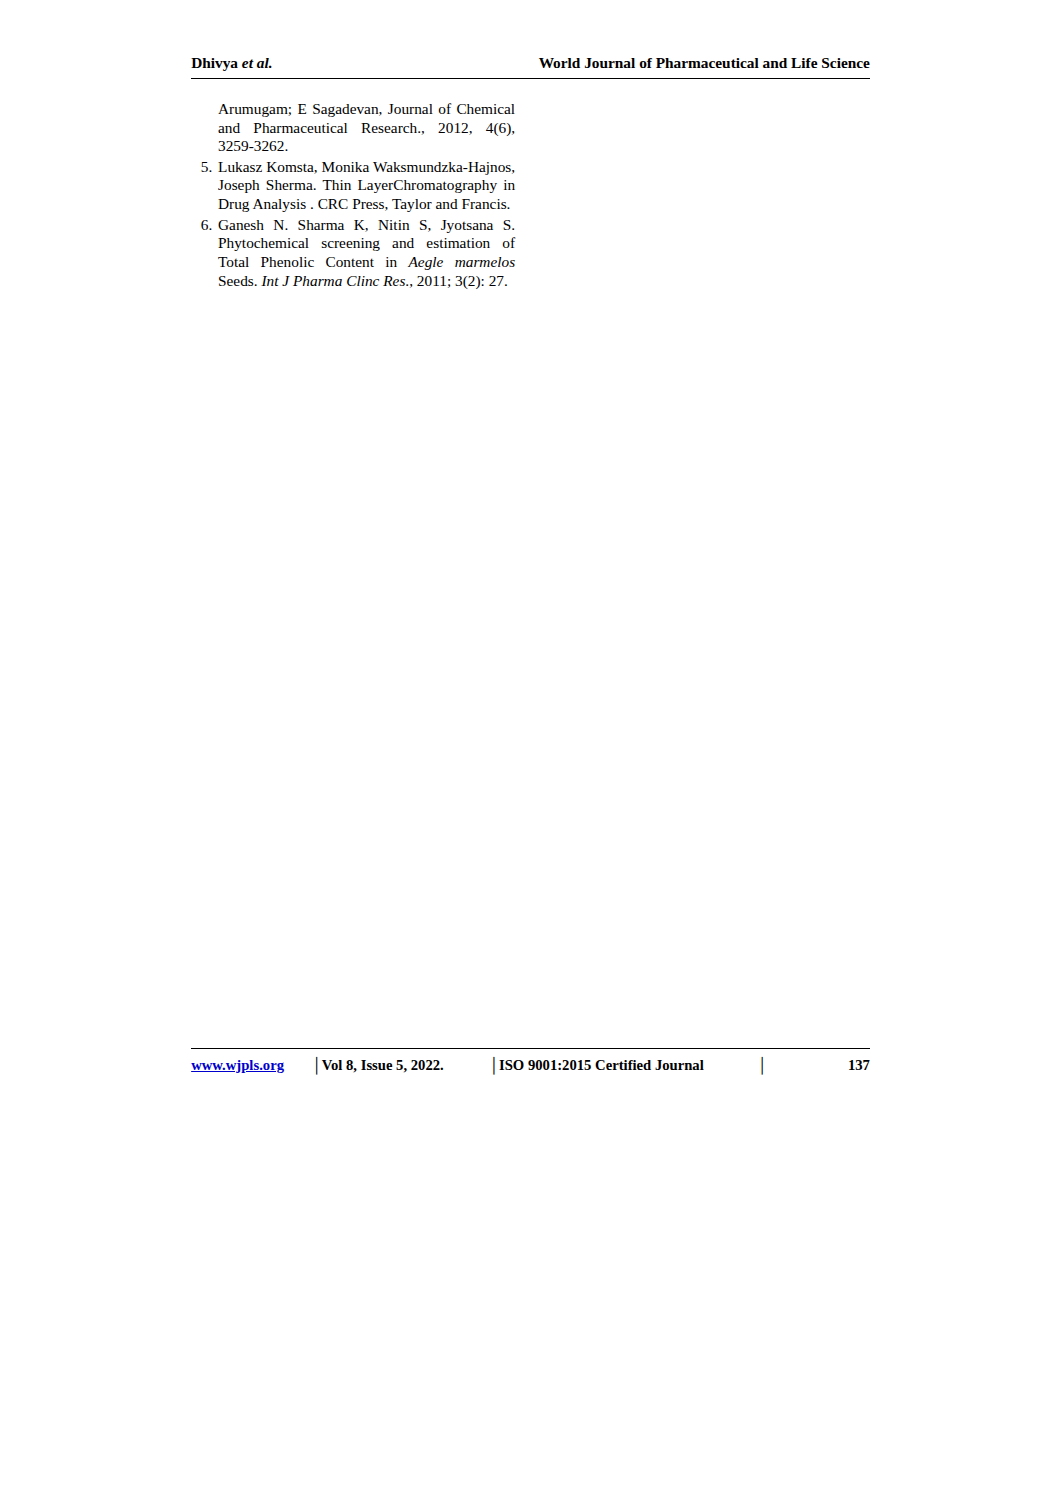Dhivya et al.
World Journal of Pharmaceutical and Life Science
Arumugam; E Sagadevan, Journal of Chemical and Pharmaceutical Research., 2012, 4(6), 3259-3262.
5. Lukasz Komsta, Monika Waksmundzka-Hajnos, Joseph Sherma. Thin LayerChromatography in Drug Analysis . CRC Press, Taylor and Francis.
6. Ganesh N. Sharma K, Nitin S, Jyotsana S. Phytochemical screening and estimation of Total Phenolic Content in Aegle marmelos Seeds. Int J Pharma Clinc Res., 2011; 3(2): 27.
| www.wjpls.org | │ | Vol 8, Issue 5, 2022. | │ | ISO 9001:2015 Certified Journal | │ | 137 |